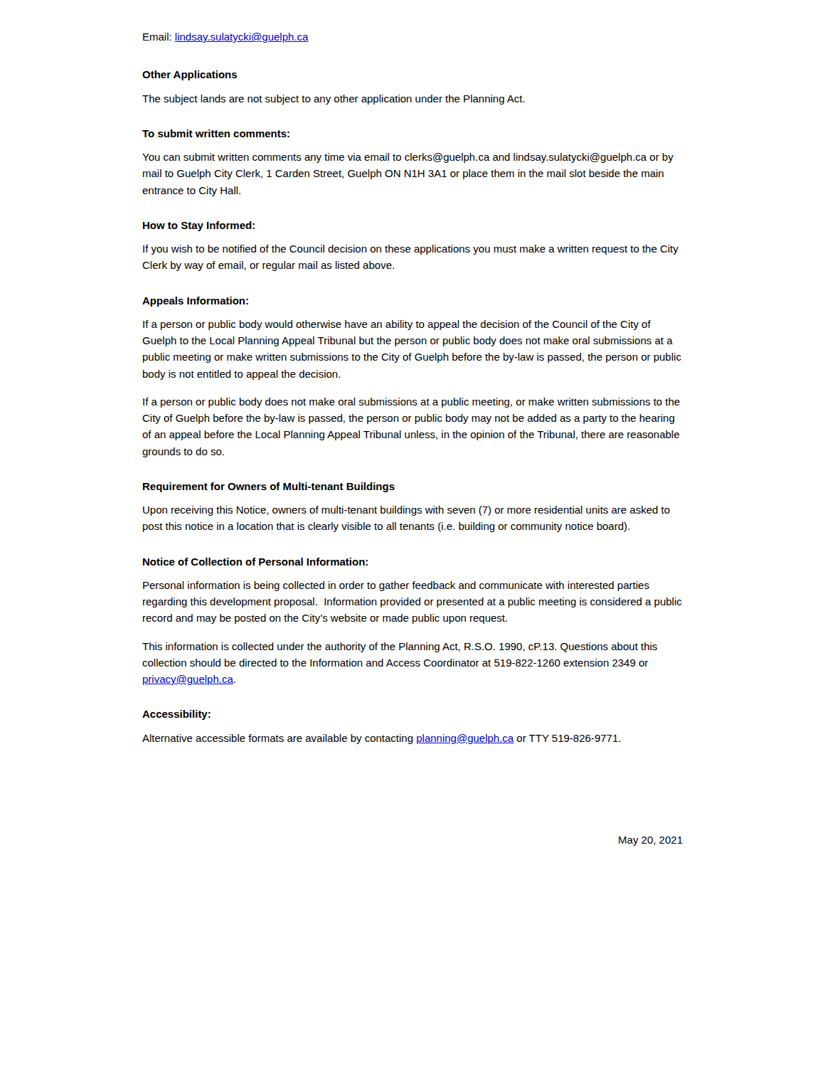Email: lindsay.sulatycki@guelph.ca
Other Applications
The subject lands are not subject to any other application under the Planning Act.
To submit written comments:
You can submit written comments any time via email to clerks@guelph.ca and lindsay.sulatycki@guelph.ca or by mail to Guelph City Clerk, 1 Carden Street, Guelph ON N1H 3A1 or place them in the mail slot beside the main entrance to City Hall.
How to Stay Informed:
If you wish to be notified of the Council decision on these applications you must make a written request to the City Clerk by way of email, or regular mail as listed above.
Appeals Information:
If a person or public body would otherwise have an ability to appeal the decision of the Council of the City of Guelph to the Local Planning Appeal Tribunal but the person or public body does not make oral submissions at a public meeting or make written submissions to the City of Guelph before the by-law is passed, the person or public body is not entitled to appeal the decision.
If a person or public body does not make oral submissions at a public meeting, or make written submissions to the City of Guelph before the by-law is passed, the person or public body may not be added as a party to the hearing of an appeal before the Local Planning Appeal Tribunal unless, in the opinion of the Tribunal, there are reasonable grounds to do so.
Requirement for Owners of Multi-tenant Buildings
Upon receiving this Notice, owners of multi-tenant buildings with seven (7) or more residential units are asked to post this notice in a location that is clearly visible to all tenants (i.e. building or community notice board).
Notice of Collection of Personal Information:
Personal information is being collected in order to gather feedback and communicate with interested parties regarding this development proposal. Information provided or presented at a public meeting is considered a public record and may be posted on the City’s website or made public upon request.
This information is collected under the authority of the Planning Act, R.S.O. 1990, cP.13. Questions about this collection should be directed to the Information and Access Coordinator at 519-822-1260 extension 2349 or privacy@guelph.ca.
Accessibility:
Alternative accessible formats are available by contacting planning@guelph.ca or TTY 519-826-9771.
May 20, 2021